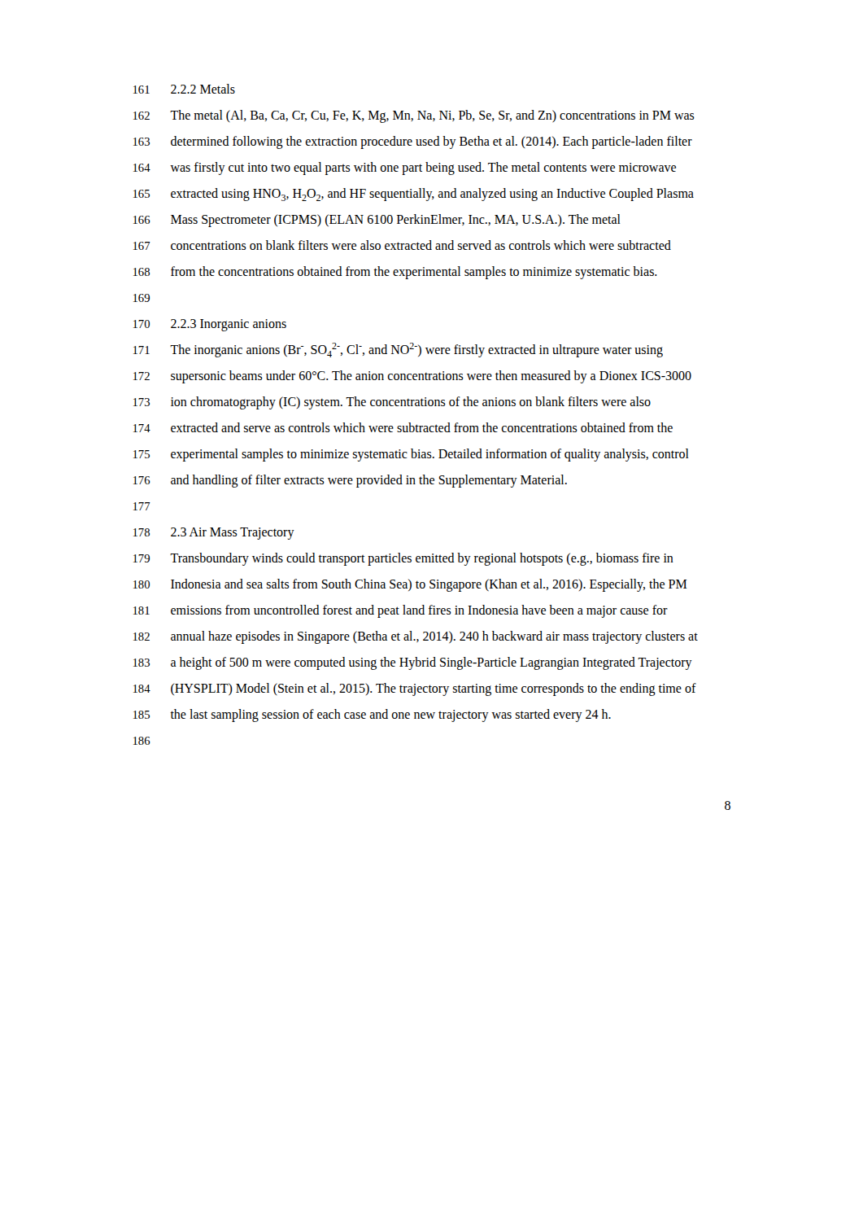161 2.2.2 Metals
162 The metal (Al, Ba, Ca, Cr, Cu, Fe, K, Mg, Mn, Na, Ni, Pb, Se, Sr, and Zn) concentrations in PM was
163 determined following the extraction procedure used by Betha et al. (2014). Each particle-laden filter
164 was firstly cut into two equal parts with one part being used. The metal contents were microwave
165 extracted using HNO3, H2O2, and HF sequentially, and analyzed using an Inductive Coupled Plasma
166 Mass Spectrometer (ICPMS) (ELAN 6100 PerkinElmer, Inc., MA, U.S.A.). The metal
167 concentrations on blank filters were also extracted and served as controls which were subtracted
168 from the concentrations obtained from the experimental samples to minimize systematic bias.
169
170 2.2.3 Inorganic anions
171 The inorganic anions (Br-, SO42-, Cl-, and NO2-) were firstly extracted in ultrapure water using
172 supersonic beams under 60°C. The anion concentrations were then measured by a Dionex ICS-3000
173 ion chromatography (IC) system. The concentrations of the anions on blank filters were also
174 extracted and serve as controls which were subtracted from the concentrations obtained from the
175 experimental samples to minimize systematic bias. Detailed information of quality analysis, control
176 and handling of filter extracts were provided in the Supplementary Material.
177
178 2.3 Air Mass Trajectory
179 Transboundary winds could transport particles emitted by regional hotspots (e.g., biomass fire in
180 Indonesia and sea salts from South China Sea) to Singapore (Khan et al., 2016). Especially, the PM
181 emissions from uncontrolled forest and peat land fires in Indonesia have been a major cause for
182 annual haze episodes in Singapore (Betha et al., 2014). 240 h backward air mass trajectory clusters at
183 a height of 500 m were computed using the Hybrid Single-Particle Lagrangian Integrated Trajectory
184 (HYSPLIT) Model (Stein et al., 2015). The trajectory starting time corresponds to the ending time of
185 the last sampling session of each case and one new trajectory was started every 24 h.
186
8